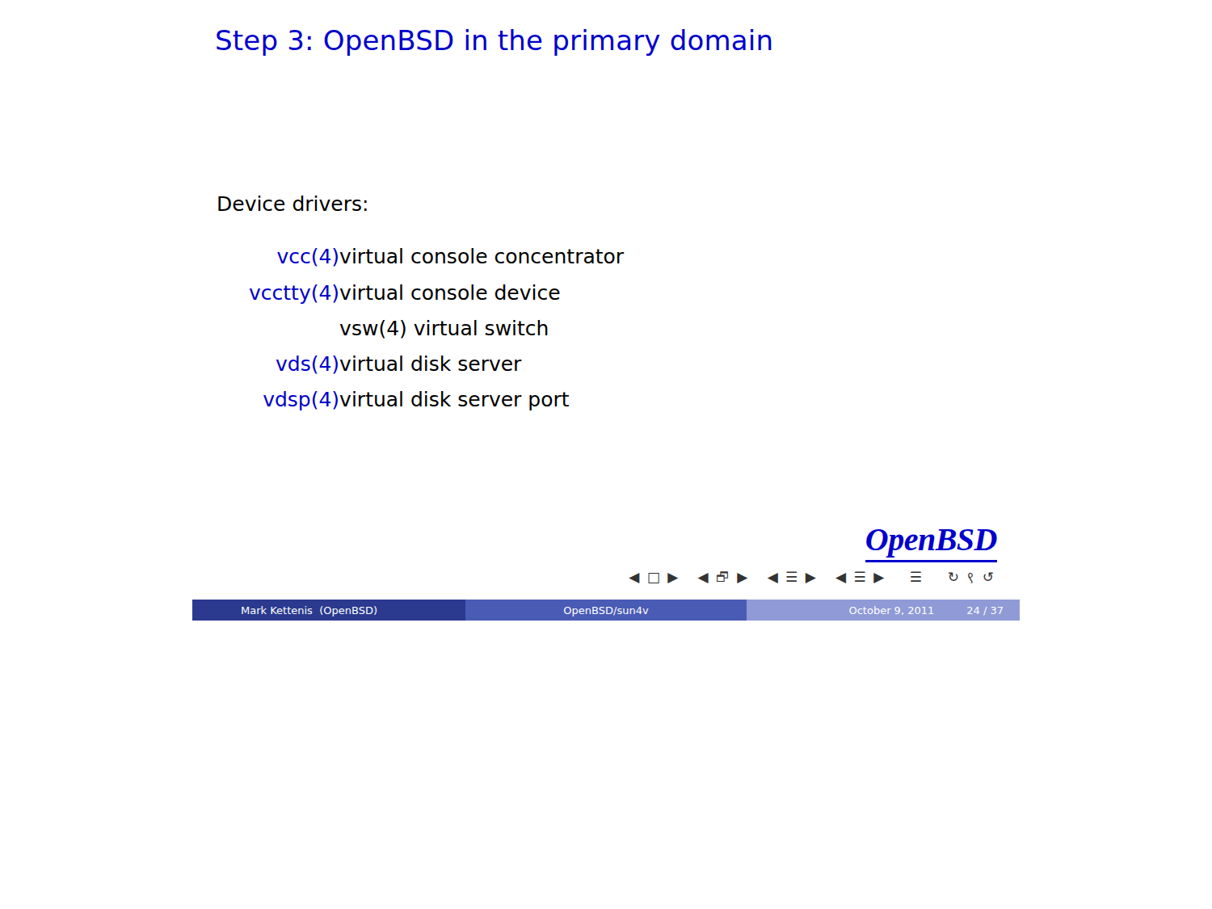Step 3: OpenBSD in the primary domain
Device drivers:
| vcc(4) | virtual console concentrator |
| vcctty(4) | virtual console device |
| | vsw(4) virtual switch |
| vds(4) | virtual disk server |
| vdsp(4) | virtual disk server port |
OpenBSD
◀ □ ▶ ◀ 🗗 ▶ ◀ ☰ ▶ ◀ ☰ ▶ ☰ ↻ ९ ↺
Mark Kettenis (OpenBSD)
OpenBSD/sun4v
October 9, 201124 / 37